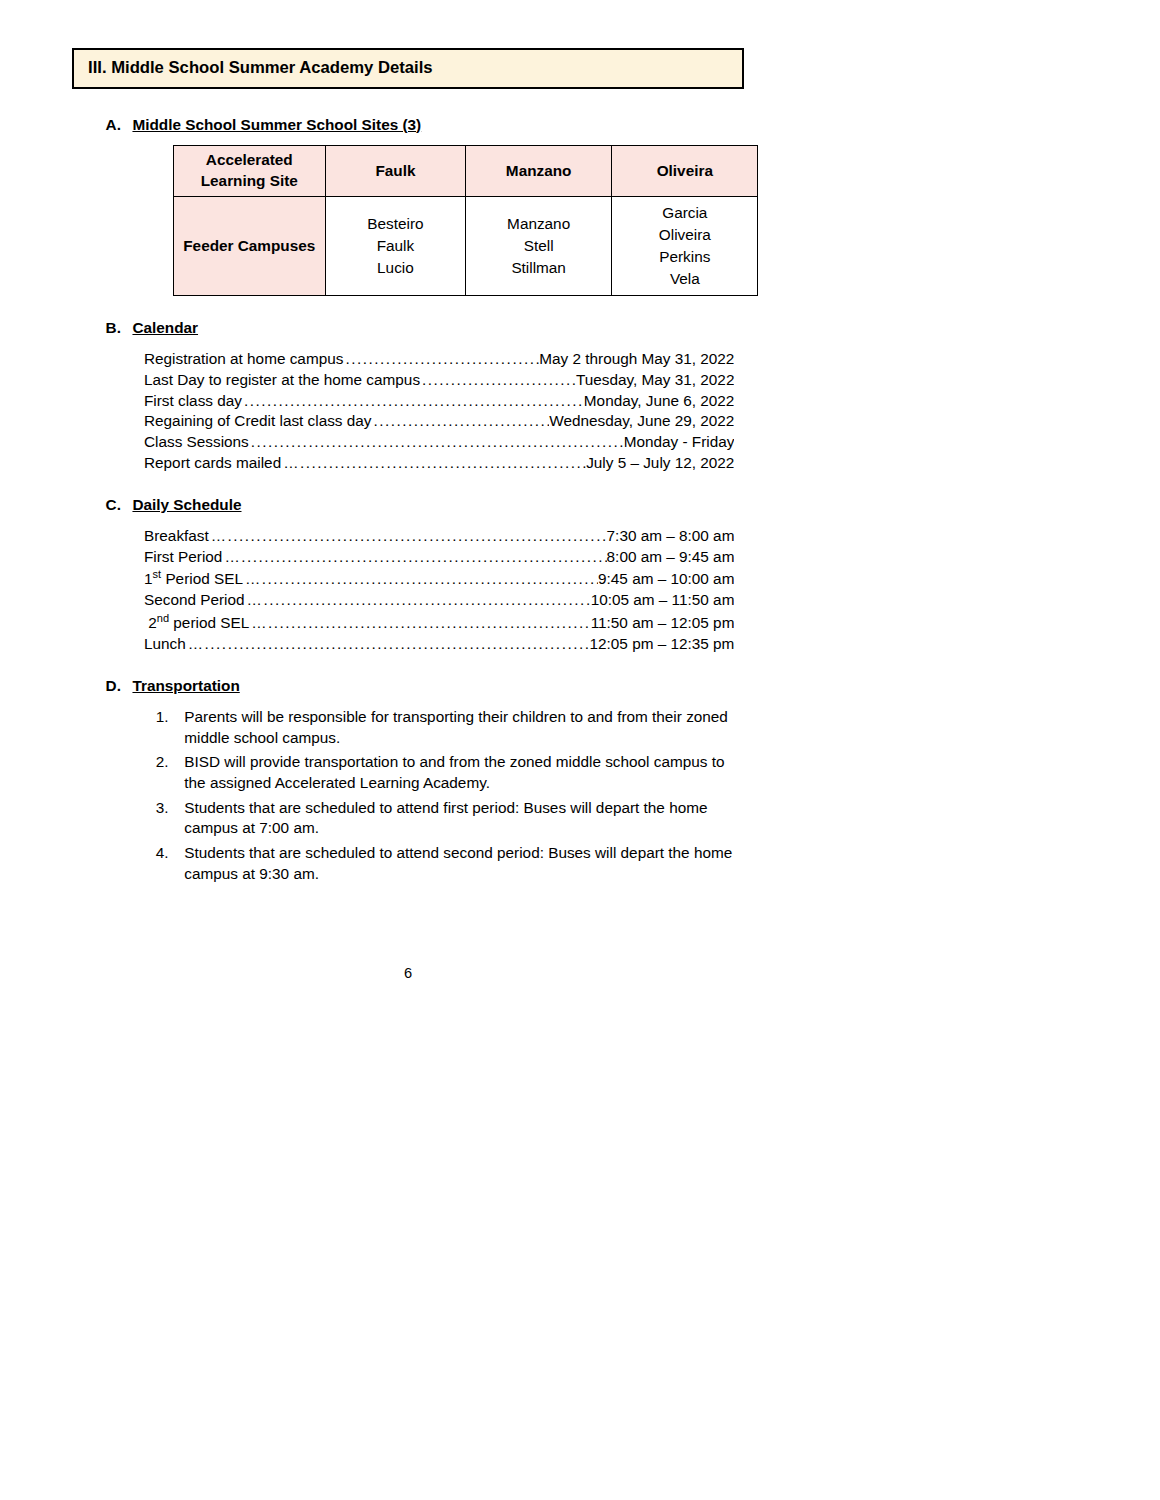III. Middle School Summer Academy Details
A. Middle School Summer School Sites (3)
| Accelerated Learning Site | Faulk | Manzano | Oliveira |
| --- | --- | --- | --- |
| Feeder Campuses | Besteiro Faulk Lucio | Manzano Stell Stillman | Garcia Oliveira Perkins Vela |
B. Calendar
Registration at home campus ................................................................................ May 2 through May 31, 2022
Last Day to register at the home campus ....................................................................... Tuesday, May 31, 2022
First class day ..................................................................................................... Monday, June 6, 2022
Regaining of Credit last class day ............................................................................. Wednesday, June 29, 2022
Class Sessions ..................................................................................................................... Monday - Friday
Report cards mailed …...................................................................................................... July 5 – July 12, 2022
C. Daily Schedule
Breakfast ….......................................................................................................................... 7:30 am – 8:00 am
First Period …........................................................................................................................ 8:00 am – 9:45 am
1st Period SEL ….................................................................................................................................. 9:45 am – 10:00 am
Second Period ….................................................................................................................. 10:05 am – 11:50 am
2nd period SEL ….............................................................................................................................. 11:50 am – 12:05 pm
Lunch ….......................................................................................................................... 12:05 pm – 12:35 pm
D. Transportation
Parents will be responsible for transporting their children to and from their zoned middle school campus.
BISD will provide transportation to and from the zoned middle school campus to the assigned Accelerated Learning Academy.
Students that are scheduled to attend first period: Buses will depart the home campus at 7:00 am.
Students that are scheduled to attend second period: Buses will depart the home campus at 9:30 am.
6